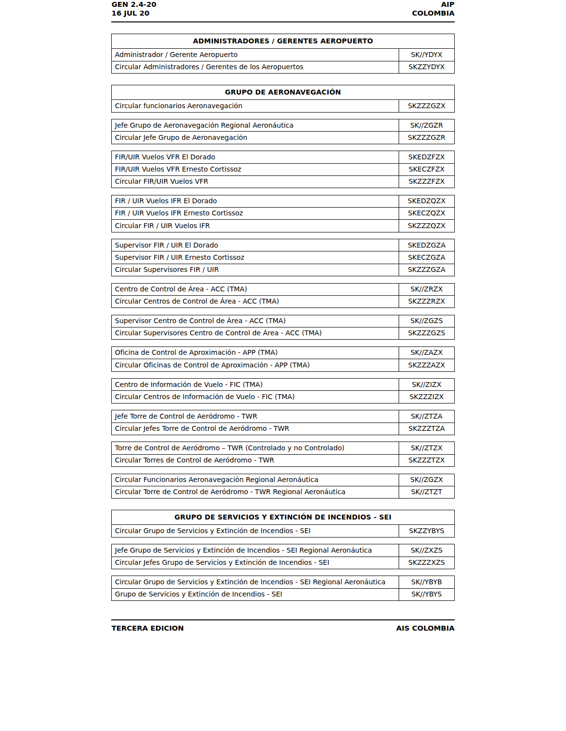GEN 2.4-20 16 JUL 20
AIP COLOMBIA
ADMINISTRADORES / GERENTES AEROPUERTO
| Administrador / Gerente Aeropuerto | SK//YDYX |
| Circular Administradores / Gerentes de los Aeropuertos | SKZZYDYX |
GRUPO DE AERONAVEGACIÓN
| Circular funcionarios Aeronavegación | SKZZZGZX |
| Jefe Grupo de Aeronavegación Regional Aeronáutica | SK//ZGZR |
| Circular Jefe Grupo de Aeronavegación | SKZZZGZR |
| FIR/UIR Vuelos VFR El Dorado | SKEDZFZX |
| FIR/UIR Vuelos VFR Ernesto Cortissoz | SKECZFZX |
| Circular FIR/UIR Vuelos VFR | SKZZZFZX |
| FIR / UIR Vuelos IFR El Dorado | SKEDZQZX |
| FIR / UIR Vuelos IFR Ernesto Cortissoz | SKECZQZX |
| Circular FIR / UIR Vuelos IFR | SKZZZQZX |
| Supervisor FIR / UIR El Dorado | SKEDZGZA |
| Supervisor FIR / UIR Ernesto Cortissoz | SKECZGZA |
| Circular Supervisores FIR / UIR | SKZZZGZA |
| Centro de Control de Área - ACC (TMA) | SK//ZRZX |
| Circular Centros de Control de Área - ACC (TMA) | SKZZZRZX |
| Supervisor Centro de Control de Área - ACC (TMA) | SK//ZGZS |
| Circular Supervisores Centro de Control de Área - ACC (TMA) | SKZZZGZS |
| Oficina de Control de Aproximación - APP (TMA) | SK//ZAZX |
| Circular Oficinas de Control de Aproximación - APP (TMA) | SKZZZAZX |
| Centro de Información de Vuelo - FIC (TMA) | SK//ZIZX |
| Circular Centros de Información de Vuelo - FIC (TMA) | SKZZZIZX |
| Jefe Torre de Control de Aeródromo - TWR | SK//ZTZA |
| Circular Jefes Torre de Control de Aeródromo - TWR | SKZZZTZA |
| Torre de Control de Aeródromo – TWR (Controlado y no Controlado) | SK//ZTZX |
| Circular Torres de Control de Aeródromo - TWR | SKZZZTZX |
| Circular Funcionarios Aeronavegación Regional Aeronáutica | SK//ZGZX |
| Circular Torre de Control de Aeródromo - TWR Regional Aeronáutica | SK//ZTZT |
GRUPO DE SERVICIOS Y EXTINCIÓN DE INCENDIOS - SEI
| Circular Grupo de Servicios y Extinción de Incendios - SEI | SKZZYBYS |
| Jefe Grupo de Servicios y Extinción de Incendios - SEI Regional Aeronáutica | SK//ZXZS |
| Circular Jefes Grupo de Servicios y Extinción de Incendios - SEI | SKZZZXZS |
| Circular Grupo de Servicios y Extinción de Incendios - SEI Regional Aeronáutica | SK//YBYB |
| Grupo de Servicios y Extinción de Incendios - SEI | SK//YBYS |
TERCERA EDICION
AIS COLOMBIA